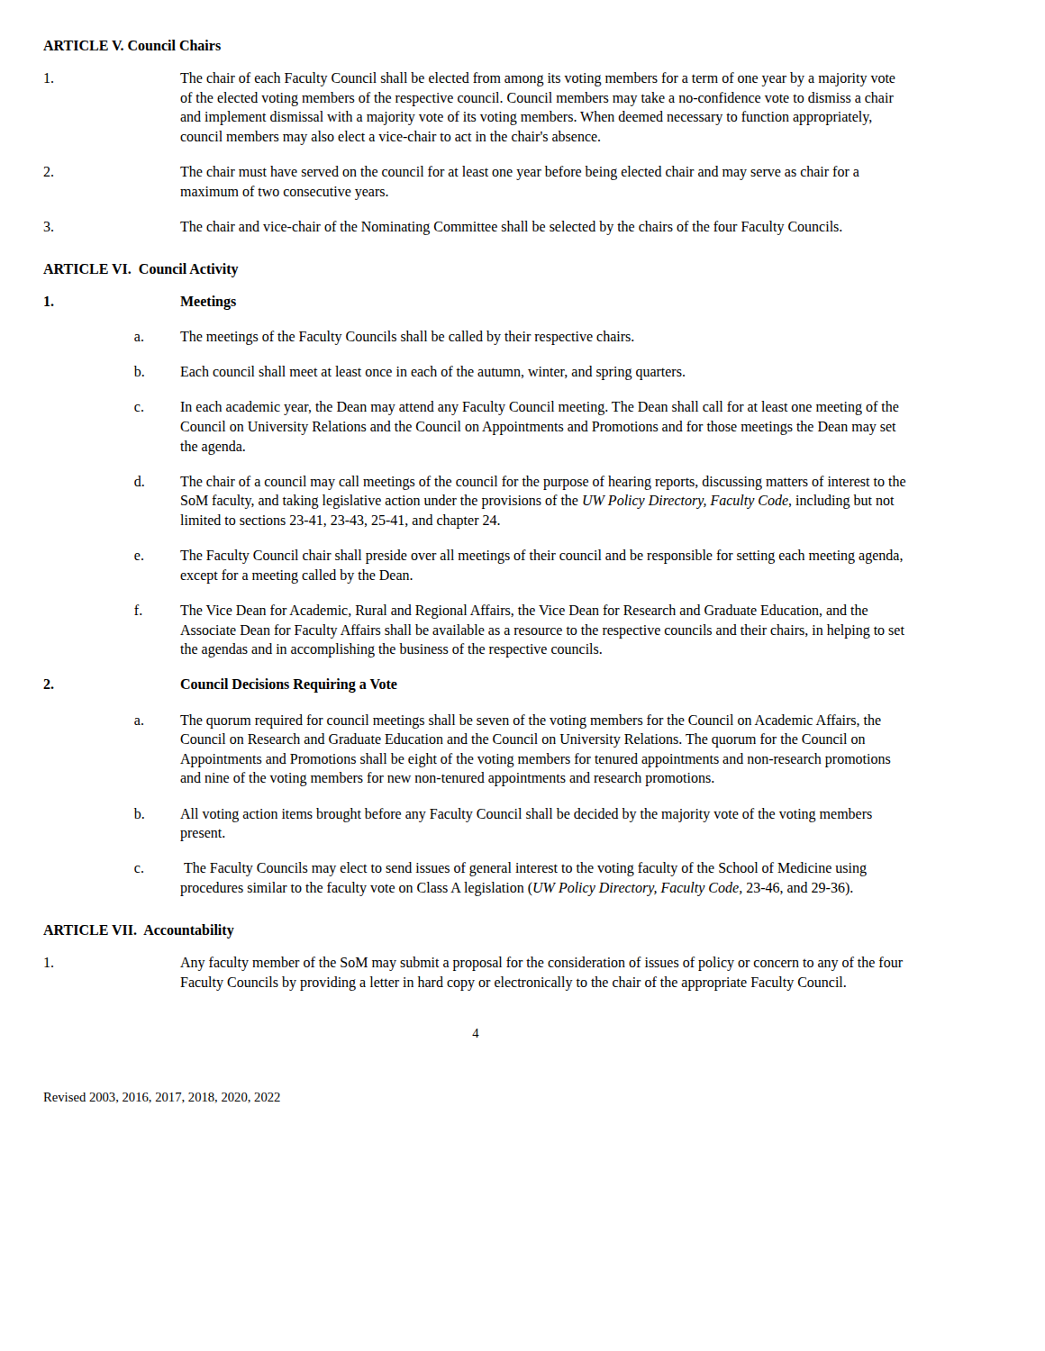ARTICLE V. Council Chairs
1.
The chair of each Faculty Council shall be elected from among its voting members for a term of one year by a majority vote of the elected voting members of the respective council. Council members may take a no-confidence vote to dismiss a chair and implement dismissal with a majority vote of its voting members. When deemed necessary to function appropriately, council members may also elect a vice-chair to act in the chair's absence.
2.
The chair must have served on the council for at least one year before being elected chair and may serve as chair for a maximum of two consecutive years.
3.
The chair and vice-chair of the Nominating Committee shall be selected by the chairs of the four Faculty Councils.
ARTICLE VI. Council Activity
1.
Meetings
a.
The meetings of the Faculty Councils shall be called by their respective chairs.
b.
Each council shall meet at least once in each of the autumn, winter, and spring quarters.
c.
In each academic year, the Dean may attend any Faculty Council meeting. The Dean shall call for at least one meeting of the Council on University Relations and the Council on Appointments and Promotions and for those meetings the Dean may set the agenda.
d.
The chair of a council may call meetings of the council for the purpose of hearing reports, discussing matters of interest to the SoM faculty, and taking legislative action under the provisions of the UW Policy Directory, Faculty Code, including but not limited to sections 23-41, 23-43, 25-41, and chapter 24.
e.
The Faculty Council chair shall preside over all meetings of their council and be responsible for setting each meeting agenda, except for a meeting called by the Dean.
f.
The Vice Dean for Academic, Rural and Regional Affairs, the Vice Dean for Research and Graduate Education, and the Associate Dean for Faculty Affairs shall be available as a resource to the respective councils and their chairs, in helping to set the agendas and in accomplishing the business of the respective councils.
2.
Council Decisions Requiring a Vote
a.
The quorum required for council meetings shall be seven of the voting members for the Council on Academic Affairs, the Council on Research and Graduate Education and the Council on University Relations. The quorum for the Council on Appointments and Promotions shall be eight of the voting members for tenured appointments and non-research promotions and nine of the voting members for new non-tenured appointments and research promotions.
b.
All voting action items brought before any Faculty Council shall be decided by the majority vote of the voting members present.
c.
The Faculty Councils may elect to send issues of general interest to the voting faculty of the School of Medicine using procedures similar to the faculty vote on Class A legislation (UW Policy Directory, Faculty Code, 23-46, and 29-36).
ARTICLE VII. Accountability
1.
Any faculty member of the SoM may submit a proposal for the consideration of issues of policy or concern to any of the four Faculty Councils by providing a letter in hard copy or electronically to the chair of the appropriate Faculty Council.
4
Revised 2003, 2016, 2017, 2018, 2020, 2022